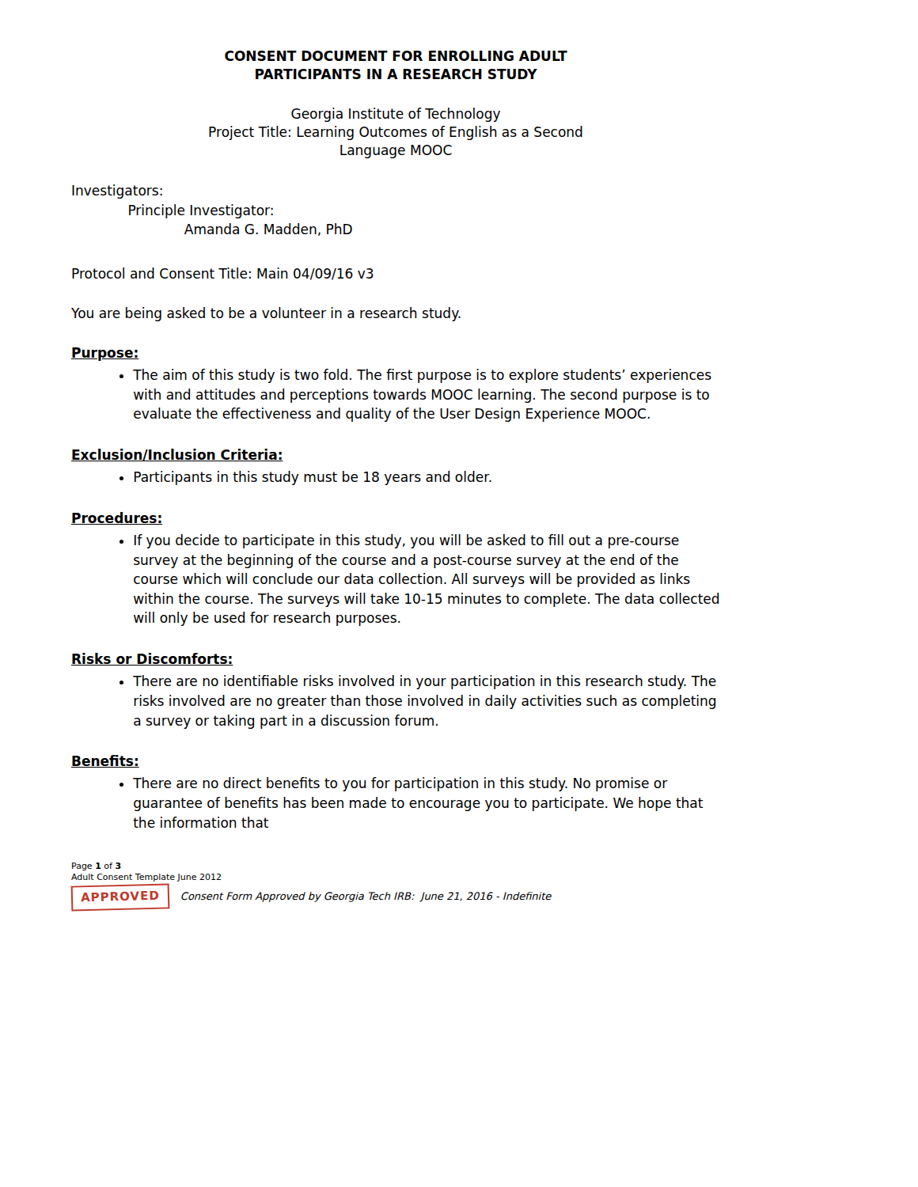Consent Document for Enrolling Adult
Participants in a Research Study
Georgia Institute of Technology
Project Title: Learning Outcomes of English as a Second
Language MOOC
Investigators:
Principle Investigator:
Amanda G. Madden, PhD
Protocol and Consent Title: Main 04/09/16 v3
You are being asked to be a volunteer in a research study.
Purpose:
The aim of this study is two fold. The first purpose is to explore students’ experiences with and attitudes and perceptions towards MOOC learning. The second purpose is to evaluate the effectiveness and quality of the User Design Experience MOOC.
Exclusion/Inclusion Criteria:
Participants in this study must be 18 years and older.
Procedures:
If you decide to participate in this study, you will be asked to fill out a pre-course survey at the beginning of the course and a post-course survey at the end of the course which will conclude our data collection. All surveys will be provided as links within the course. The surveys will take 10-15 minutes to complete. The data collected will only be used for research purposes.
Risks or Discomforts:
There are no identifiable risks involved in your participation in this research study. The risks involved are no greater than those involved in daily activities such as completing a survey or taking part in a discussion forum.
Benefits:
There are no direct benefits to you for participation in this study. No promise or guarantee of benefits has been made to encourage you to participate. We hope that the information that
Page 1 of 3
Adult Consent Template June 2012
APPROVED Consent Form Approved by Georgia Tech IRB: June 21, 2016 - Indefinite